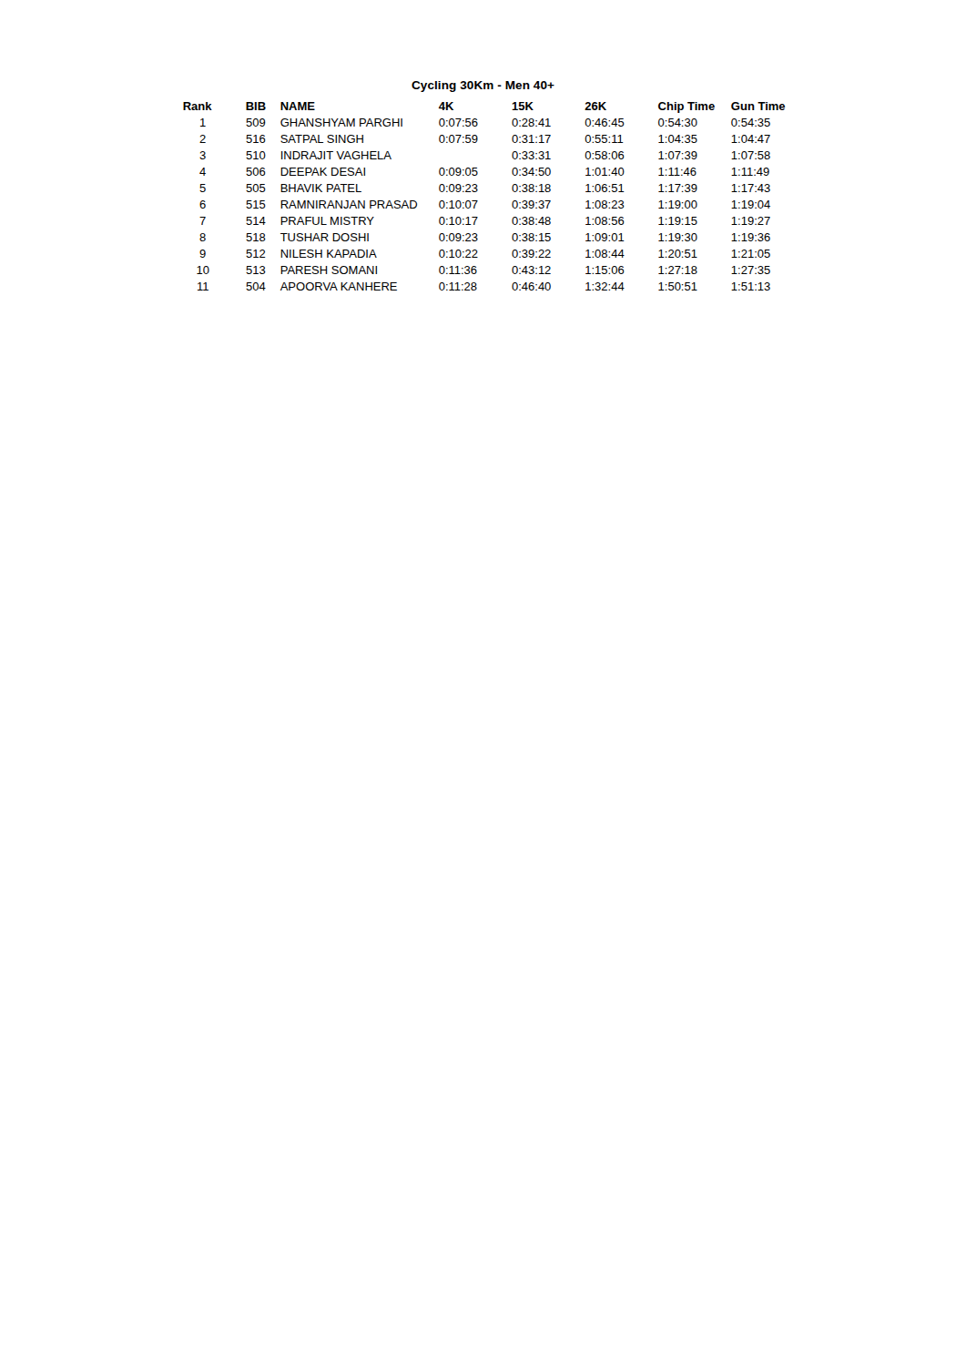Cycling 30Km - Men 40+
| Rank | BIB | NAME | 4K | 15K | 26K | Chip Time | Gun Time |
| --- | --- | --- | --- | --- | --- | --- | --- |
| 1 | 509 | GHANSHYAM PARGHI | 0:07:56 | 0:28:41 | 0:46:45 | 0:54:30 | 0:54:35 |
| 2 | 516 | SATPAL SINGH | 0:07:59 | 0:31:17 | 0:55:11 | 1:04:35 | 1:04:47 |
| 3 | 510 | INDRAJIT VAGHELA | | 0:33:31 | 0:58:06 | 1:07:39 | 1:07:58 |
| 4 | 506 | DEEPAK DESAI | 0:09:05 | 0:34:50 | 1:01:40 | 1:11:46 | 1:11:49 |
| 5 | 505 | BHAVIK PATEL | 0:09:23 | 0:38:18 | 1:06:51 | 1:17:39 | 1:17:43 |
| 6 | 515 | RAMNIRANJAN PRASAD | 0:10:07 | 0:39:37 | 1:08:23 | 1:19:00 | 1:19:04 |
| 7 | 514 | PRAFUL MISTRY | 0:10:17 | 0:38:48 | 1:08:56 | 1:19:15 | 1:19:27 |
| 8 | 518 | TUSHAR DOSHI | 0:09:23 | 0:38:15 | 1:09:01 | 1:19:30 | 1:19:36 |
| 9 | 512 | NILESH KAPADIA | 0:10:22 | 0:39:22 | 1:08:44 | 1:20:51 | 1:21:05 |
| 10 | 513 | PARESH SOMANI | 0:11:36 | 0:43:12 | 1:15:06 | 1:27:18 | 1:27:35 |
| 11 | 504 | APOORVA KANHERE | 0:11:28 | 0:46:40 | 1:32:44 | 1:50:51 | 1:51:13 |